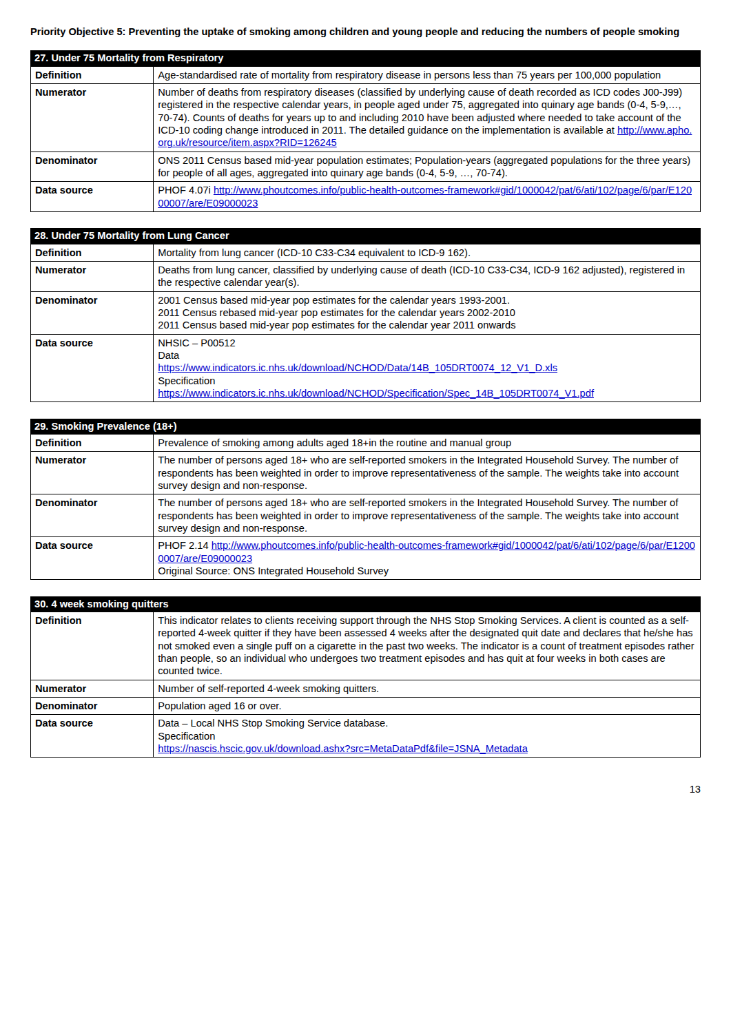Priority Objective 5: Preventing the uptake of smoking among children and young people and reducing the numbers of people smoking
27. Under 75 Mortality from Respiratory
| Definition | Age-standardised rate of mortality from respiratory disease in persons less than 75 years per 100,000 population |
| Numerator | Number of deaths from respiratory diseases (classified by underlying cause of death recorded as ICD codes J00-J99) registered in the respective calendar years, in people aged under 75, aggregated into quinary age bands (0-4, 5-9,…, 70-74). Counts of deaths for years up to and including 2010 have been adjusted where needed to take account of the ICD-10 coding change introduced in 2011. The detailed guidance on the implementation is available at http://www.apho.org.uk/resource/item.aspx?RID=126245 |
| Denominator | ONS 2011 Census based mid-year population estimates; Population-years (aggregated populations for the three years) for people of all ages, aggregated into quinary age bands (0-4, 5-9, …, 70-74). |
| Data source | PHOF 4.07i http://www.phoutcomes.info/public-health-outcomes-framework#gid/1000042/pat/6/ati/102/page/6/par/E12000007/are/E09000023 |
28. Under 75 Mortality from Lung Cancer
| Definition | Mortality from lung cancer (ICD-10 C33-C34 equivalent to ICD-9 162). |
| Numerator | Deaths from lung cancer, classified by underlying cause of death (ICD-10 C33-C34, ICD-9 162 adjusted), registered in the respective calendar year(s). |
| Denominator | 2001 Census based mid-year pop estimates for the calendar years 1993-2001. 2011 Census rebased mid-year pop estimates for the calendar years 2002-2010 2011 Census based mid-year pop estimates for the calendar year 2011 onwards |
| Data source | NHSIC – P00512 Data https://www.indicators.ic.nhs.uk/download/NCHOD/Data/14B_105DRT0074_12_V1_D.xls Specification https://www.indicators.ic.nhs.uk/download/NCHOD/Specification/Spec_14B_105DRT0074_V1.pdf |
29. Smoking Prevalence (18+)
| Definition | Prevalence of smoking among adults aged 18+in the routine and manual group |
| Numerator | The number of persons aged 18+ who are self-reported smokers in the Integrated Household Survey. The number of respondents has been weighted in order to improve representativeness of the sample. The weights take into account survey design and non-response. |
| Denominator | The number of persons aged 18+ who are self-reported smokers in the Integrated Household Survey. The number of respondents has been weighted in order to improve representativeness of the sample. The weights take into account survey design and non-response. |
| Data source | PHOF 2.14 http://www.phoutcomes.info/public-health-outcomes-framework#gid/1000042/pat/6/ati/102/page/6/par/E12000007/are/E09000023 Original Source: ONS Integrated Household Survey |
30. 4 week smoking quitters
| Definition | This indicator relates to clients receiving support through the NHS Stop Smoking Services. A client is counted as a self-reported 4-week quitter if they have been assessed 4 weeks after the designated quit date and declares that he/she has not smoked even a single puff on a cigarette in the past two weeks. The indicator is a count of treatment episodes rather than people, so an individual who undergoes two treatment episodes and has quit at four weeks in both cases are counted twice. |
| Numerator | Number of self-reported 4-week smoking quitters. |
| Denominator | Population aged 16 or over. |
| Data source | Data – Local NHS Stop Smoking Service database. Specification https://nascis.hscic.gov.uk/download.ashx?src=MetaDataPdf&file=JSNA_Metadata |
13